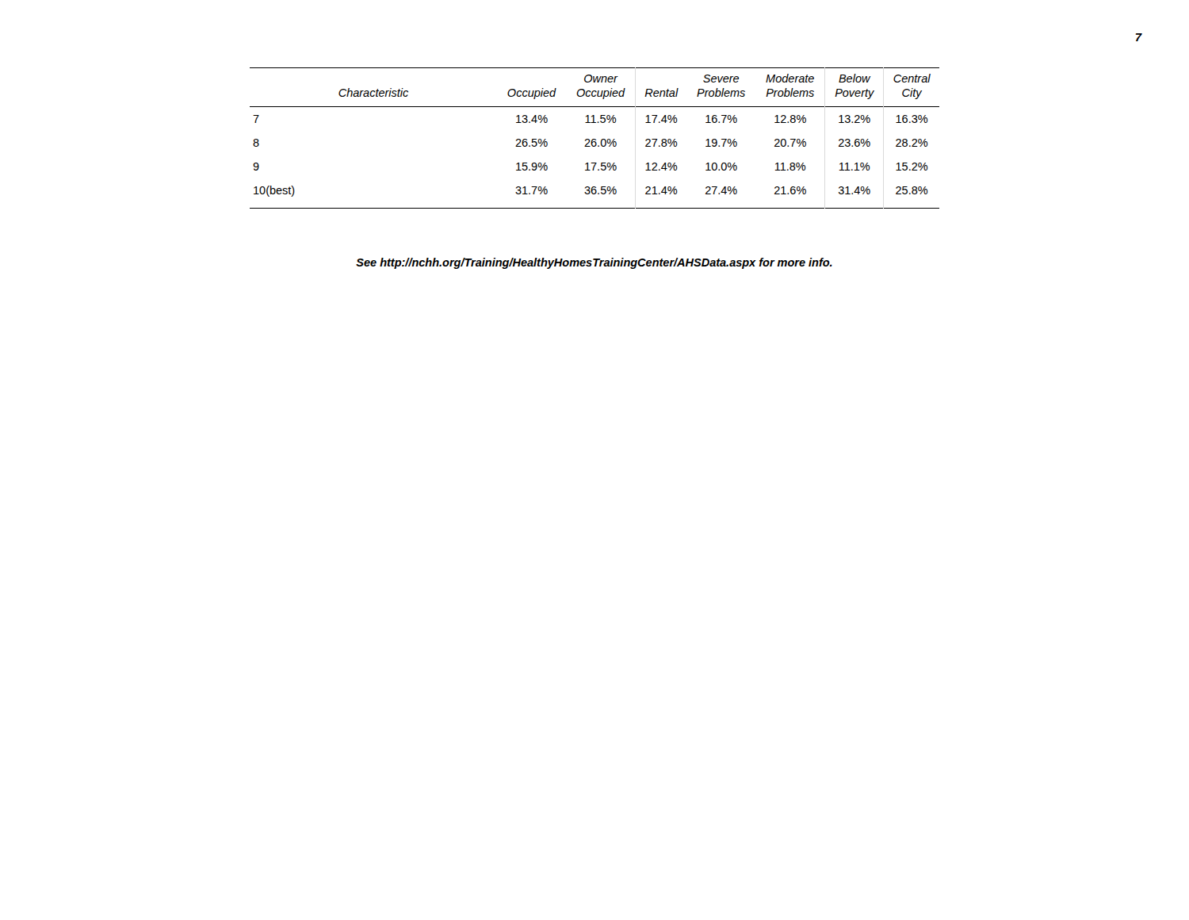7
| Characteristic | Occupied | Owner Occupied | Rental | Severe Problems | Moderate Problems | Below Poverty | Central City |
| --- | --- | --- | --- | --- | --- | --- | --- |
| 7 | 13.4% | 11.5% | 17.4% | 16.7% | 12.8% | 13.2% | 16.3% |
| 8 | 26.5% | 26.0% | 27.8% | 19.7% | 20.7% | 23.6% | 28.2% |
| 9 | 15.9% | 17.5% | 12.4% | 10.0% | 11.8% | 11.1% | 15.2% |
| 10(best) | 31.7% | 36.5% | 21.4% | 27.4% | 21.6% | 31.4% | 25.8% |
See http://nchh.org/Training/HealthyHomesTrainingCenter/AHSData.aspx for more info.